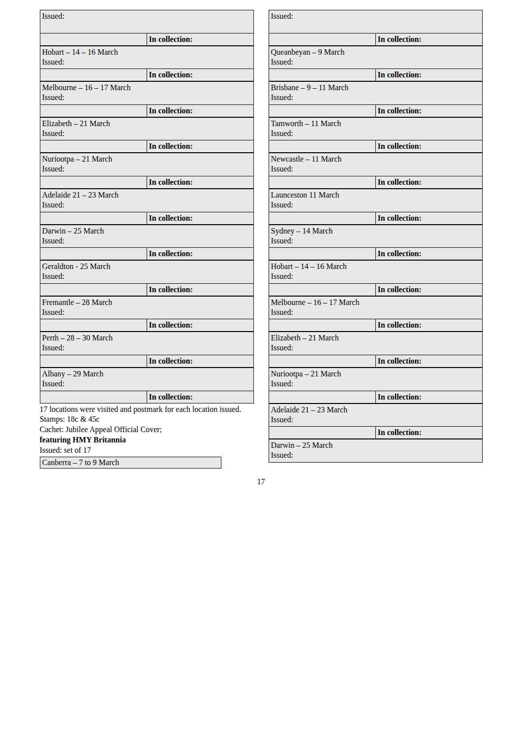| Issued: |
| | In collection: |
| Hobart – 14 – 16 March Issued: |
| | In collection: |
| Melbourne – 16 – 17 March Issued: |
| | In collection: |
| Elizabeth – 21 March Issued: |
| | In collection: |
| Nuriootpa – 21 March Issued: |
| | In collection: |
| Adelaide 21 – 23 March Issued: |
| | In collection: |
| Darwin – 25 March Issued: |
| | In collection: |
| Geraldton - 25 March Issued: |
| | In collection: |
| Fremantle – 28 March Issued: |
| | In collection: |
| Perth – 28 – 30 March Issued: |
| | In collection: |
| Albany – 29 March Issued: |
| | In collection: |
17 locations were visited and postmark for each location issued.
Stamps: 18c & 45c
Cachet: Jubilee Appeal Official Cover;
featuring HMY Britannia
Issued: set of 17
Canberra – 7 to 9 March
| Issued: |
| | In collection: |
| Queanbeyan – 9 March Issued: |
| | In collection: |
| Brisbane – 9 – 11 March Issued: |
| | In collection: |
| Tamworth – 11 March Issued: |
| | In collection: |
| Newcastle – 11 March Issued: |
| | In collection: |
| Launceston 11 March Issued: |
| | In collection: |
| Sydney – 14 March Issued: |
| | In collection: |
| Hobart – 14 – 16 March Issued: |
| | In collection: |
| Melbourne – 16 – 17 March Issued: |
| | In collection: |
| Elizabeth – 21 March Issued: |
| | In collection: |
| Nuriootpa – 21 March Issued: |
| | In collection: |
| Adelaide 21 – 23 March Issued: |
| | In collection: |
| Darwin – 25 March Issued: |
17